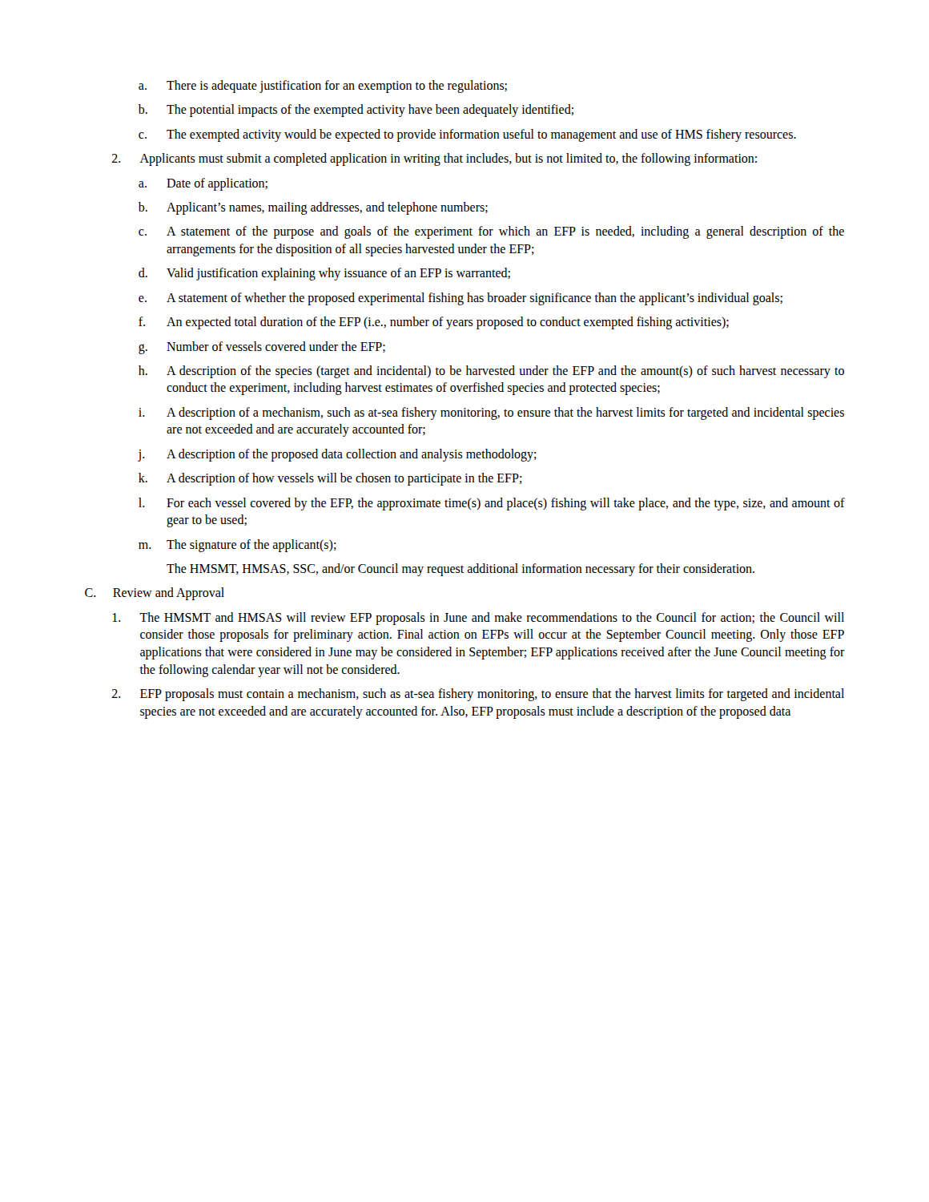a. There is adequate justification for an exemption to the regulations;
b. The potential impacts of the exempted activity have been adequately identified;
c. The exempted activity would be expected to provide information useful to management and use of HMS fishery resources.
2. Applicants must submit a completed application in writing that includes, but is not limited to, the following information:
a. Date of application;
b. Applicant’s names, mailing addresses, and telephone numbers;
c. A statement of the purpose and goals of the experiment for which an EFP is needed, including a general description of the arrangements for the disposition of all species harvested under the EFP;
d. Valid justification explaining why issuance of an EFP is warranted;
e. A statement of whether the proposed experimental fishing has broader significance than the applicant’s individual goals;
f. An expected total duration of the EFP (i.e., number of years proposed to conduct exempted fishing activities);
g. Number of vessels covered under the EFP;
h. A description of the species (target and incidental) to be harvested under the EFP and the amount(s) of such harvest necessary to conduct the experiment, including harvest estimates of overfished species and protected species;
i. A description of a mechanism, such as at-sea fishery monitoring, to ensure that the harvest limits for targeted and incidental species are not exceeded and are accurately accounted for;
j. A description of the proposed data collection and analysis methodology;
k. A description of how vessels will be chosen to participate in the EFP;
l. For each vessel covered by the EFP, the approximate time(s) and place(s) fishing will take place, and the type, size, and amount of gear to be used;
m. The signature of the applicant(s);
The HMSMT, HMSAS, SSC, and/or Council may request additional information necessary for their consideration.
C. Review and Approval
1. The HMSMT and HMSAS will review EFP proposals in June and make recommendations to the Council for action; the Council will consider those proposals for preliminary action. Final action on EFPs will occur at the September Council meeting. Only those EFP applications that were considered in June may be considered in September; EFP applications received after the June Council meeting for the following calendar year will not be considered.
2. EFP proposals must contain a mechanism, such as at-sea fishery monitoring, to ensure that the harvest limits for targeted and incidental species are not exceeded and are accurately accounted for. Also, EFP proposals must include a description of the proposed data